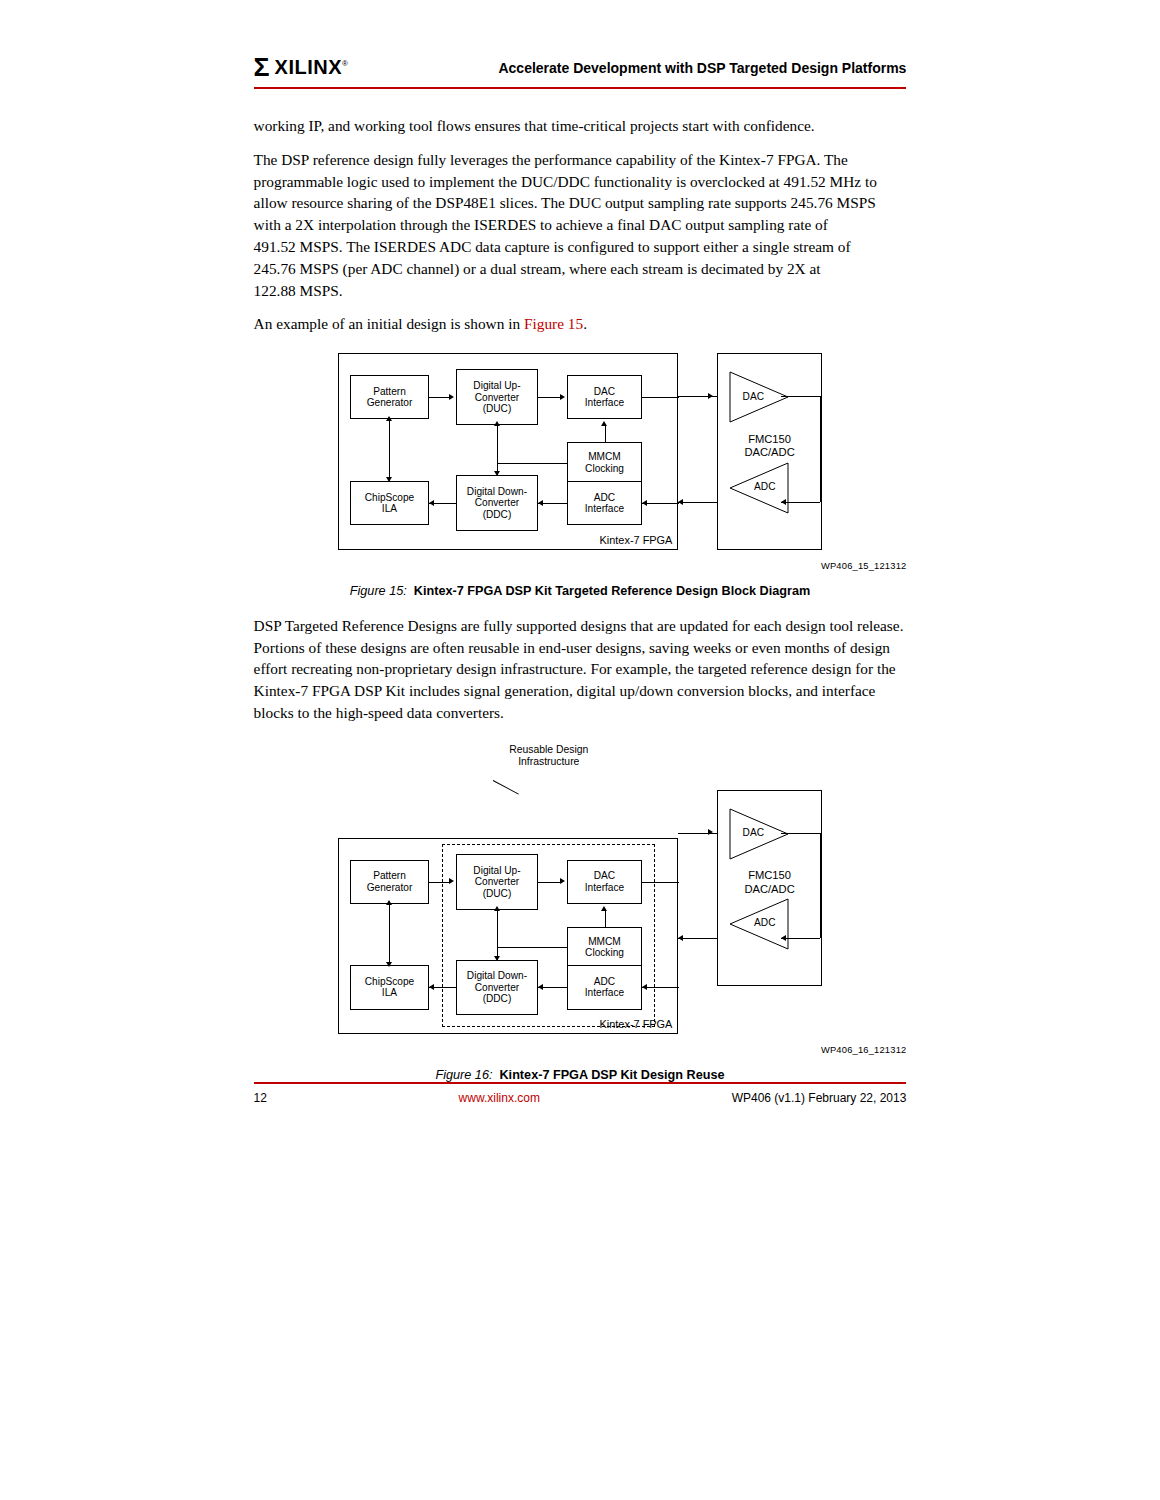Σ XILINX®
Accelerate Development with DSP Targeted Design Platforms
working IP, and working tool flows ensures that time-critical projects start with confidence.
The DSP reference design fully leverages the performance capability of the Kintex-7 FPGA. The programmable logic used to implement the DUC/DDC functionality is overclocked at 491.52 MHz to allow resource sharing of the DSP48E1 slices. The DUC output sampling rate supports 245.76 MSPS with a 2X interpolation through the ISERDES to achieve a final DAC output sampling rate of 491.52 MSPS. The ISERDES ADC data capture is configured to support either a single stream of 245.76 MSPS (per ADC channel) or a dual stream, where each stream is decimated by 2X at 122.88 MSPS.
An example of an initial design is shown in Figure 15.
Pattern
Generator
Digital Up-
Converter
(DUC)
DAC
Interface
MMCM
Clocking
ChipScope
ILA
Digital Down-
Converter
(DDC)
ADC
Interface
Kintex-7 FPGA
DAC
ADC
FMC150
DAC/ADC
WP406_15_121312
Figure 15: Kintex-7 FPGA DSP Kit Targeted Reference Design Block Diagram
DSP Targeted Reference Designs are fully supported designs that are updated for each design tool release. Portions of these designs are often reusable in end-user designs, saving weeks or even months of design effort recreating non-proprietary design infrastructure. For example, the targeted reference design for the Kintex-7 FPGA DSP Kit includes signal generation, digital up/down conversion blocks, and interface blocks to the high-speed data converters.
Reusable Design
Infrastructure
Pattern
Generator
Digital Up-
Converter
(DUC)
DAC
Interface
MMCM
Clocking
ChipScope
ILA
Digital Down-
Converter
(DDC)
ADC
Interface
Kintex-7 FPGA
DAC
ADC
FMC150
DAC/ADC
WP406_16_121312
Figure 16: Kintex-7 FPGA DSP Kit Design Reuse
12 www.xilinx.com WP406 (v1.1) February 22, 2013